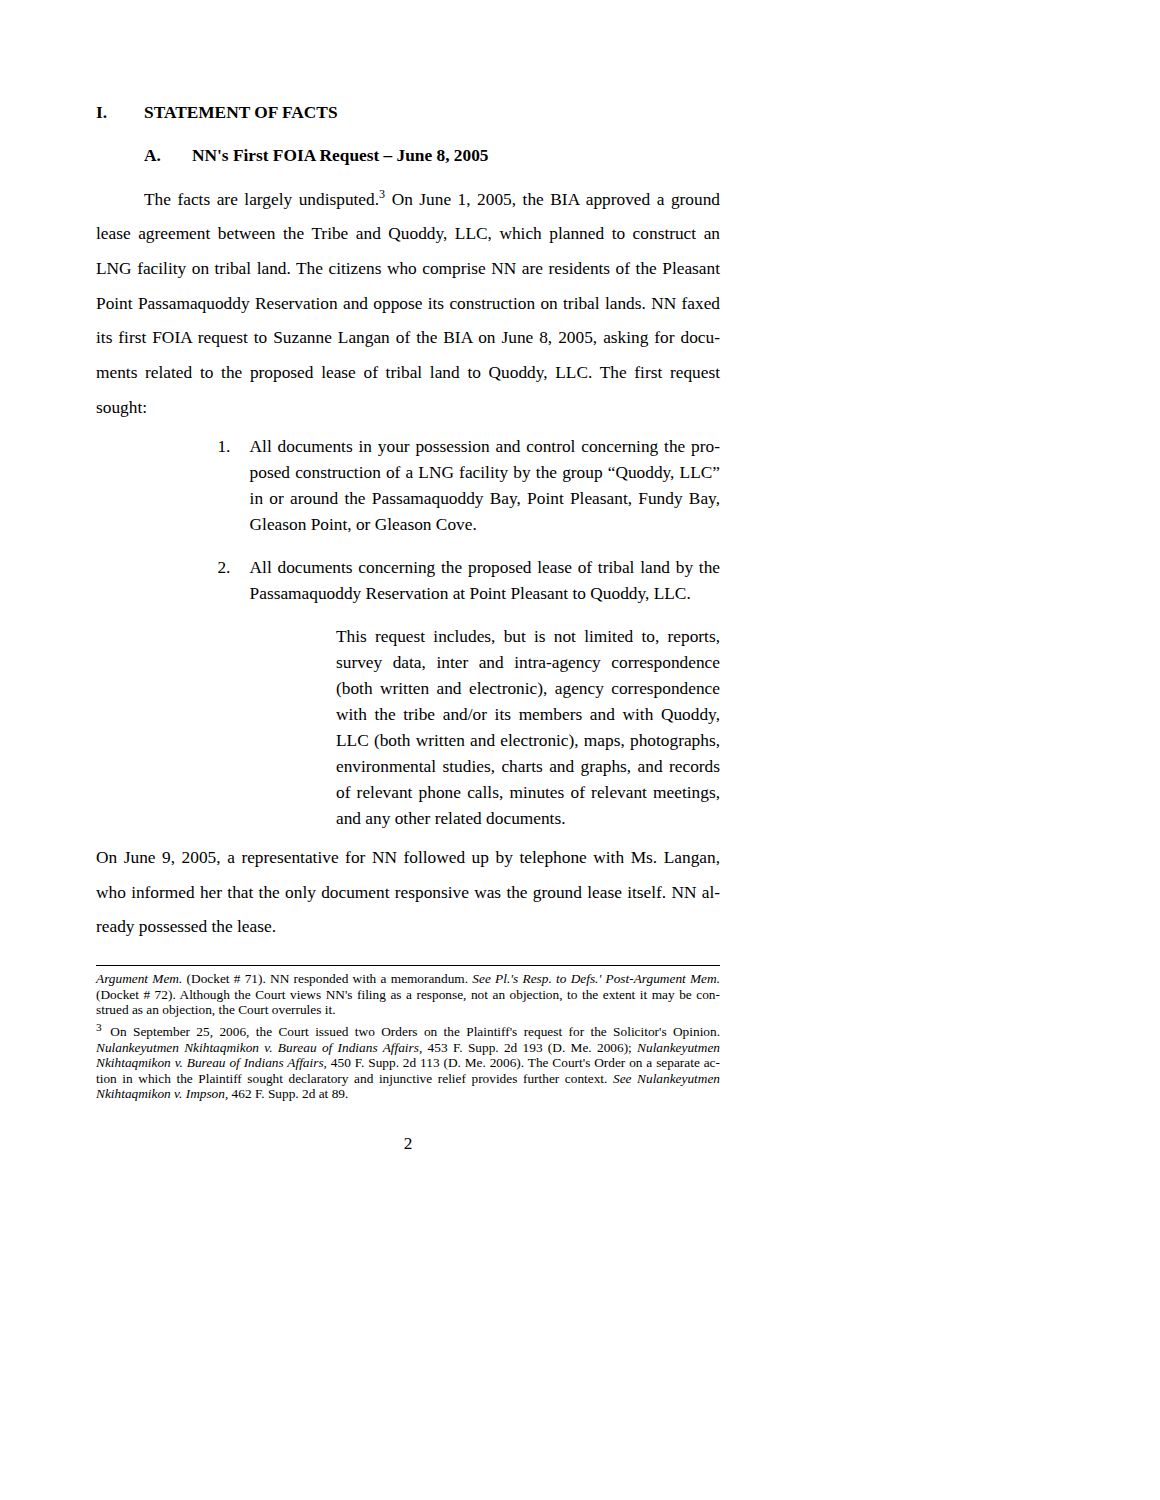I. STATEMENT OF FACTS
A. NN's First FOIA Request – June 8, 2005
The facts are largely undisputed.3 On June 1, 2005, the BIA approved a ground lease agreement between the Tribe and Quoddy, LLC, which planned to construct an LNG facility on tribal land. The citizens who comprise NN are residents of the Pleasant Point Passamaquoddy Reservation and oppose its construction on tribal lands. NN faxed its first FOIA request to Suzanne Langan of the BIA on June 8, 2005, asking for documents related to the proposed lease of tribal land to Quoddy, LLC. The first request sought:
1. All documents in your possession and control concerning the proposed construction of a LNG facility by the group “Quoddy, LLC” in or around the Passamaquoddy Bay, Point Pleasant, Fundy Bay, Gleason Point, or Gleason Cove.
2. All documents concerning the proposed lease of tribal land by the Passamaquoddy Reservation at Point Pleasant to Quoddy, LLC.
This request includes, but is not limited to, reports, survey data, inter and intra-agency correspondence (both written and electronic), agency correspondence with the tribe and/or its members and with Quoddy, LLC (both written and electronic), maps, photographs, environmental studies, charts and graphs, and records of relevant phone calls, minutes of relevant meetings, and any other related documents.
On June 9, 2005, a representative for NN followed up by telephone with Ms. Langan, who informed her that the only document responsive was the ground lease itself. NN already possessed the lease.
Argument Mem. (Docket # 71). NN responded with a memorandum. See Pl.'s Resp. to Defs.' Post-Argument Mem. (Docket # 72). Although the Court views NN's filing as a response, not an objection, to the extent it may be construed as an objection, the Court overrules it.
3 On September 25, 2006, the Court issued two Orders on the Plaintiff's request for the Solicitor's Opinion. Nulankeyutmen Nkihtaqmikon v. Bureau of Indians Affairs, 453 F. Supp. 2d 193 (D. Me. 2006); Nulankeyutmen Nkihtaqmikon v. Bureau of Indians Affairs, 450 F. Supp. 2d 113 (D. Me. 2006). The Court's Order on a separate action in which the Plaintiff sought declaratory and injunctive relief provides further context. See Nulankeyutmen Nkihtaqmikon v. Impson, 462 F. Supp. 2d at 89.
2